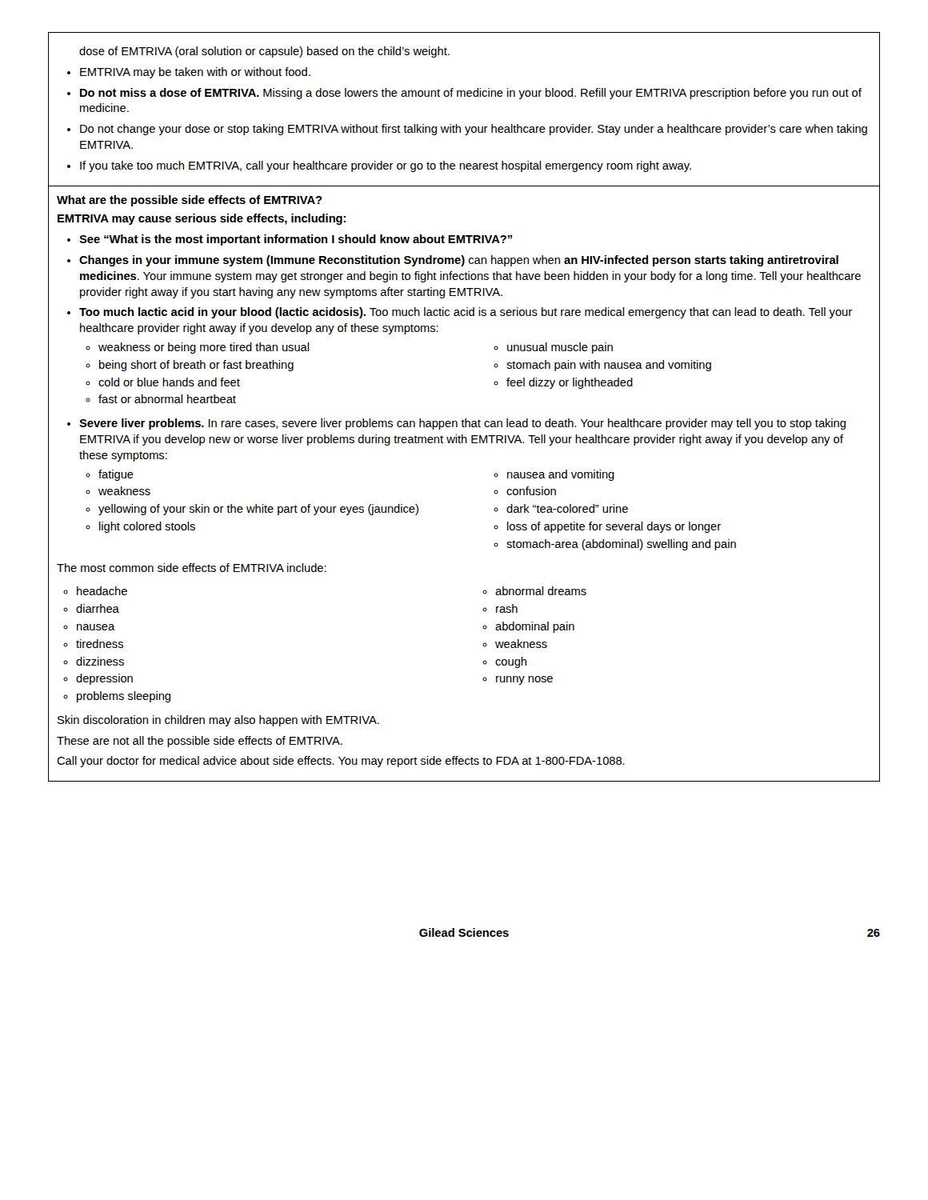dose of EMTRIVA (oral solution or capsule) based on the child’s weight.
EMTRIVA may be taken with or without food.
Do not miss a dose of EMTRIVA. Missing a dose lowers the amount of medicine in your blood. Refill your EMTRIVA prescription before you run out of medicine.
Do not change your dose or stop taking EMTRIVA without first talking with your healthcare provider. Stay under a healthcare provider’s care when taking EMTRIVA.
If you take too much EMTRIVA, call your healthcare provider or go to the nearest hospital emergency room right away.
What are the possible side effects of EMTRIVA?
EMTRIVA may cause serious side effects, including:
See “What is the most important information I should know about EMTRIVA?”
Changes in your immune system (Immune Reconstitution Syndrome) can happen when an HIV-infected person starts taking antiretroviral medicines. Your immune system may get stronger and begin to fight infections that have been hidden in your body for a long time. Tell your healthcare provider right away if you start having any new symptoms after starting EMTRIVA.
Too much lactic acid in your blood (lactic acidosis). Too much lactic acid is a serious but rare medical emergency that can lead to death. Tell your healthcare provider right away if you develop any of these symptoms:
weakness or being more tired than usual
being short of breath or fast breathing
cold or blue hands and feet
fast or abnormal heartbeat
unusual muscle pain
stomach pain with nausea and vomiting
feel dizzy or lightheaded
Severe liver problems. In rare cases, severe liver problems can happen that can lead to death. Your healthcare provider may tell you to stop taking EMTRIVA if you develop new or worse liver problems during treatment with EMTRIVA. Tell your healthcare provider right away if you develop any of these symptoms:
fatigue
weakness
yellowing of your skin or the white part of your eyes (jaundice)
light colored stools
nausea and vomiting
confusion
dark “tea-colored” urine
loss of appetite for several days or longer
stomach-area (abdominal) swelling and pain
The most common side effects of EMTRIVA include:
headache
diarrhea
nausea
tiredness
dizziness
depression
problems sleeping
abnormal dreams
rash
abdominal pain
weakness
cough
runny nose
Skin discoloration in children may also happen with EMTRIVA.
These are not all the possible side effects of EMTRIVA.
Call your doctor for medical advice about side effects. You may report side effects to FDA at 1-800-FDA-1088.
Gilead Sciences 26